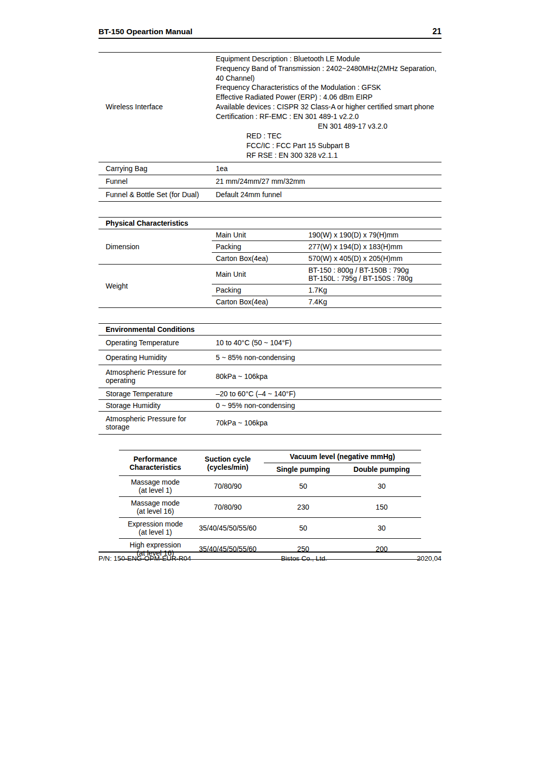BT-150 Opeartion Manual 21
| Wireless Interface | Equipment Description : Bluetooth LE Module Frequency Band of Transmission : 2402~2480MHz(2MHz Separation, 40 Channel) Frequency Characteristics of the Modulation : GFSK Effective Radiated Power (ERP) : 4.06 dBm EIRP Available devices : CISPR 32 Class-A or higher certified smart phone Certification : RF-EMC : EN 301 489-1 v2.2.0 EN 301 489-17 v3.2.0 RED : TEC FCC/IC : FCC Part 15 Subpart B RF RSE : EN 300 328 v2.1.1 |
| Carrying Bag | 1ea |
| Funnel | 21 mm/24mm/27 mm/32mm |
| Funnel & Bottle Set (for Dual) | Default 24mm funnel |
| Physical Characteristics |
| Dimension | Main Unit | 190(W) x 190(D) x 79(H)mm |
| Packing | 277(W) x 194(D) x 183(H)mm |
| Carton Box(4ea) | 570(W) x 405(D) x 205(H)mm |
| Weight | Main Unit | BT-150 : 800g / BT-150B : 790g BT-150L : 795g / BT-150S : 780g |
| Packing | 1.7Kg |
| Carton Box(4ea) | 7.4Kg |
| Environmental Conditions |
| Operating Temperature | 10 to 40°C (50 ~ 104°F) |
| Operating Humidity | 5 ~ 85% non-condensing |
| Atmospheric Pressure for operating | 80kPa ~ 106kpa |
| Storage Temperature | –20 to 60°C (–4 ~ 140°F) |
| Storage Humidity | 0 ~ 95% non-condensing |
| Atmospheric Pressure for storage | 70kPa ~ 106kpa |
| Performance Characteristics | Suction cycle (cycles/min) | Vacuum level (negative mmHg) |
| --- | --- | --- |
| Single pumping | Double pumping |
| Massage mode (at level 1) | 70/80/90 | 50 | 30 |
| Massage mode (at level 16) | 70/80/90 | 230 | 150 |
| Expression mode (at level 1) | 35/40/45/50/55/60 | 50 | 30 |
| High expression (at level 16) | 35/40/45/50/55/60 | 250 | 200 |
P/N: 150-ENG-OPM-EUR-R04 Bistos Co., Ltd. 2020,04